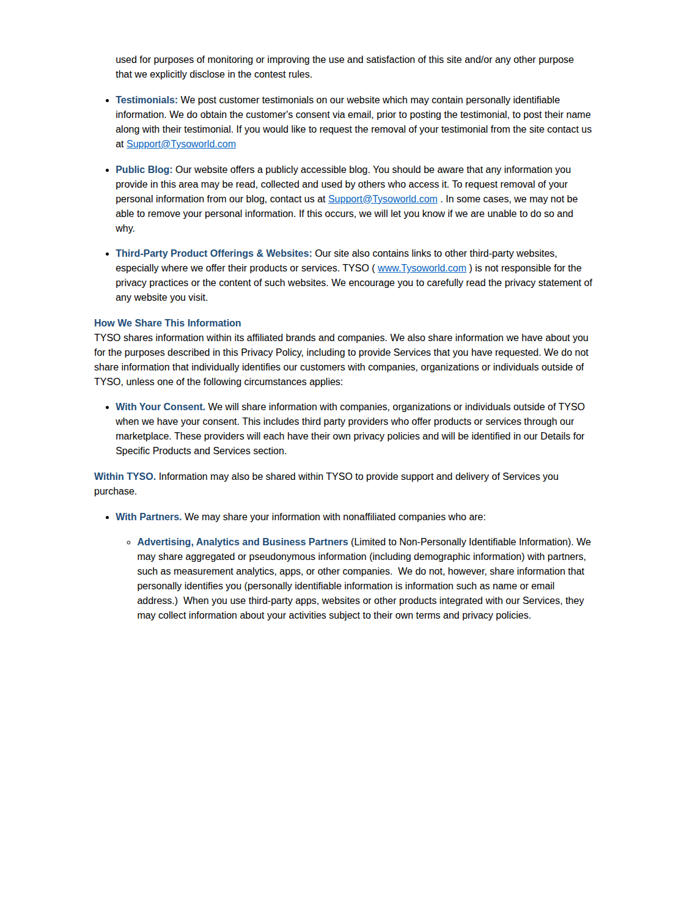used for purposes of monitoring or improving the use and satisfaction of this site and/or any other purpose that we explicitly disclose in the contest rules.
Testimonials: We post customer testimonials on our website which may contain personally identifiable information. We do obtain the customer's consent via email, prior to posting the testimonial, to post their name along with their testimonial. If you would like to request the removal of your testimonial from the site contact us at Support@Tysoworld.com
Public Blog: Our website offers a publicly accessible blog. You should be aware that any information you provide in this area may be read, collected and used by others who access it. To request removal of your personal information from our blog, contact us at Support@Tysoworld.com . In some cases, we may not be able to remove your personal information. If this occurs, we will let you know if we are unable to do so and why.
Third-Party Product Offerings & Websites: Our site also contains links to other third-party websites, especially where we offer their products or services. TYSO ( www.Tysoworld.com ) is not responsible for the privacy practices or the content of such websites. We encourage you to carefully read the privacy statement of any website you visit.
How We Share This Information
TYSO shares information within its affiliated brands and companies. We also share information we have about you for the purposes described in this Privacy Policy, including to provide Services that you have requested. We do not share information that individually identifies our customers with companies, organizations or individuals outside of TYSO, unless one of the following circumstances applies:
With Your Consent. We will share information with companies, organizations or individuals outside of TYSO when we have your consent. This includes third party providers who offer products or services through our marketplace. These providers will each have their own privacy policies and will be identified in our Details for Specific Products and Services section.
Within TYSO. Information may also be shared within TYSO to provide support and delivery of Services you purchase.
With Partners. We may share your information with nonaffiliated companies who are:
Advertising, Analytics and Business Partners (Limited to Non-Personally Identifiable Information). We may share aggregated or pseudonymous information (including demographic information) with partners, such as measurement analytics, apps, or other companies. We do not, however, share information that personally identifies you (personally identifiable information is information such as name or email address.) When you use third-party apps, websites or other products integrated with our Services, they may collect information about your activities subject to their own terms and privacy policies.